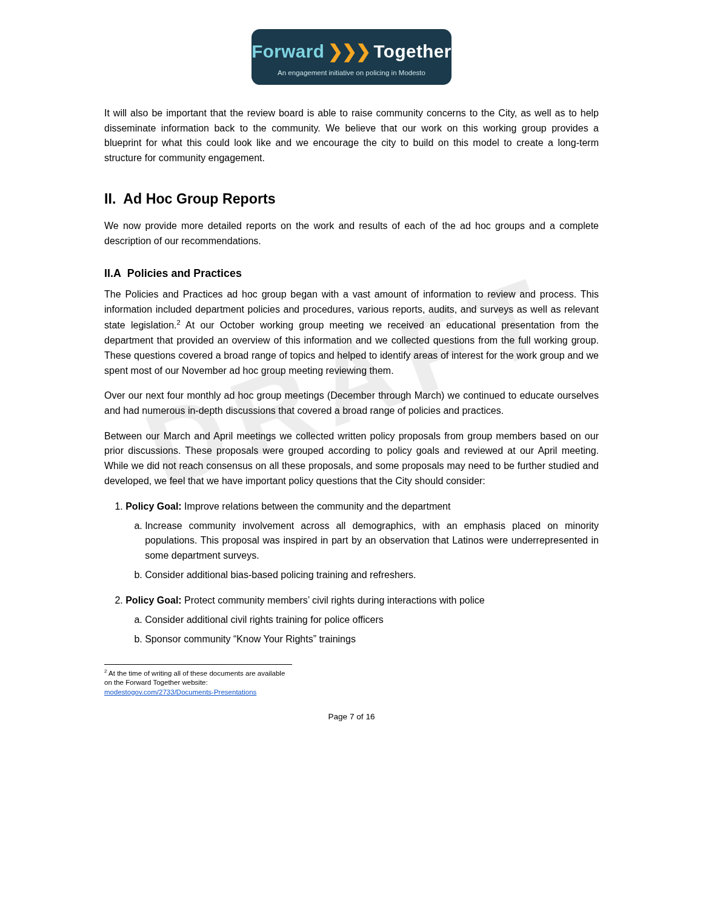DRAFT
Forward❯❯❯Together
An engagement initiative on policing in Modesto
It will also be important that the review board is able to raise community concerns to the City, as well as to help disseminate information back to the community. We believe that our work on this working group provides a blueprint for what this could look like and we encourage the city to build on this model to create a long-term structure for community engagement.
II. Ad Hoc Group Reports
We now provide more detailed reports on the work and results of each of the ad hoc groups and a complete description of our recommendations.
II.A Policies and Practices
The Policies and Practices ad hoc group began with a vast amount of information to review and process. This information included department policies and procedures, various reports, audits, and surveys as well as relevant state legislation.2 At our October working group meeting we received an educational presentation from the department that provided an overview of this information and we collected questions from the full working group. These questions covered a broad range of topics and helped to identify areas of interest for the work group and we spent most of our November ad hoc group meeting reviewing them.
Over our next four monthly ad hoc group meetings (December through March) we continued to educate ourselves and had numerous in-depth discussions that covered a broad range of policies and practices.
Between our March and April meetings we collected written policy proposals from group members based on our prior discussions. These proposals were grouped according to policy goals and reviewed at our April meeting. While we did not reach consensus on all these proposals, and some proposals may need to be further studied and developed, we feel that we have important policy questions that the City should consider:
Policy Goal: Improve relations between the community and the department
Increase community involvement across all demographics, with an emphasis placed on minority populations. This proposal was inspired in part by an observation that Latinos were underrepresented in some department surveys.
Consider additional bias-based policing training and refreshers.
Policy Goal: Protect community members’ civil rights during interactions with police
Consider additional civil rights training for police officers
Sponsor community “Know Your Rights” trainings
2 At the time of writing all of these documents are available on the Forward Together website:
modestogov.com/2733/Documents-Presentations
Page 7 of 16